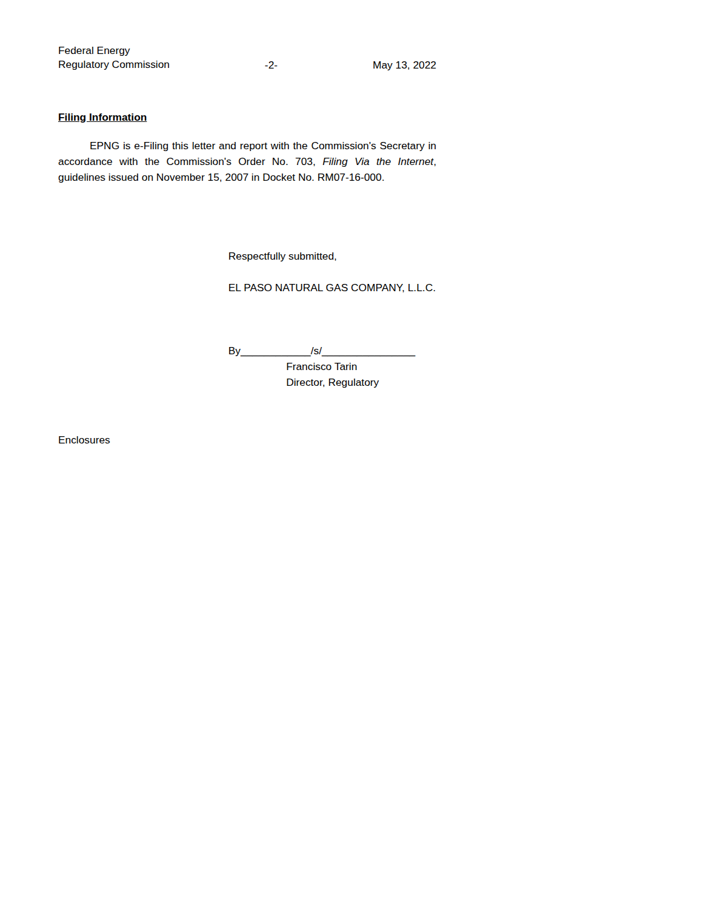Federal Energy
Regulatory Commission
-2-
May 13, 2022
Filing Information
EPNG is e-Filing this letter and report with the Commission's Secretary in accordance with the Commission's Order No. 703, Filing Via the Internet, guidelines issued on November 15, 2007 in Docket No. RM07-16-000.
Respectfully submitted,
EL PASO NATURAL GAS COMPANY, L.L.C.
By____________/s/________________
Francisco Tarin
Director, Regulatory
Enclosures